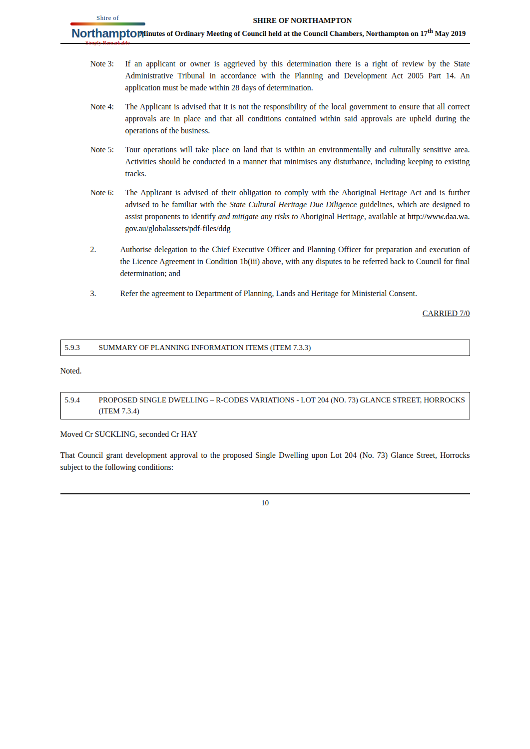Shire of Northampton Simply Remarkable
SHIRE OF NORTHAMPTON Minutes of Ordinary Meeting of Council held at the Council Chambers, Northampton on 17th May 2019
Note 3: If an applicant or owner is aggrieved by this determination there is a right of review by the State Administrative Tribunal in accordance with the Planning and Development Act 2005 Part 14. An application must be made within 28 days of determination.
Note 4: The Applicant is advised that it is not the responsibility of the local government to ensure that all correct approvals are in place and that all conditions contained within said approvals are upheld during the operations of the business.
Note 5: Tour operations will take place on land that is within an environmentally and culturally sensitive area. Activities should be conducted in a manner that minimises any disturbance, including keeping to existing tracks.
Note 6: The Applicant is advised of their obligation to comply with the Aboriginal Heritage Act and is further advised to be familiar with the State Cultural Heritage Due Diligence guidelines, which are designed to assist proponents to identify and mitigate any risks to Aboriginal Heritage, available at http://www.daa.wa.gov.au/globalassets/pdf-files/ddg
2. Authorise delegation to the Chief Executive Officer and Planning Officer for preparation and execution of the Licence Agreement in Condition 1b(iii) above, with any disputes to be referred back to Council for final determination; and
3. Refer the agreement to Department of Planning, Lands and Heritage for Ministerial Consent.
CARRIED 7/0
5.9.3 SUMMARY OF PLANNING INFORMATION ITEMS (ITEM 7.3.3)
Noted.
5.9.4 PROPOSED SINGLE DWELLING – R-CODES VARIATIONS - LOT 204 (NO. 73) GLANCE STREET, HORROCKS (ITEM 7.3.4)
Moved Cr SUCKLING, seconded Cr HAY
That Council grant development approval to the proposed Single Dwelling upon Lot 204 (No. 73) Glance Street, Horrocks subject to the following conditions:
10